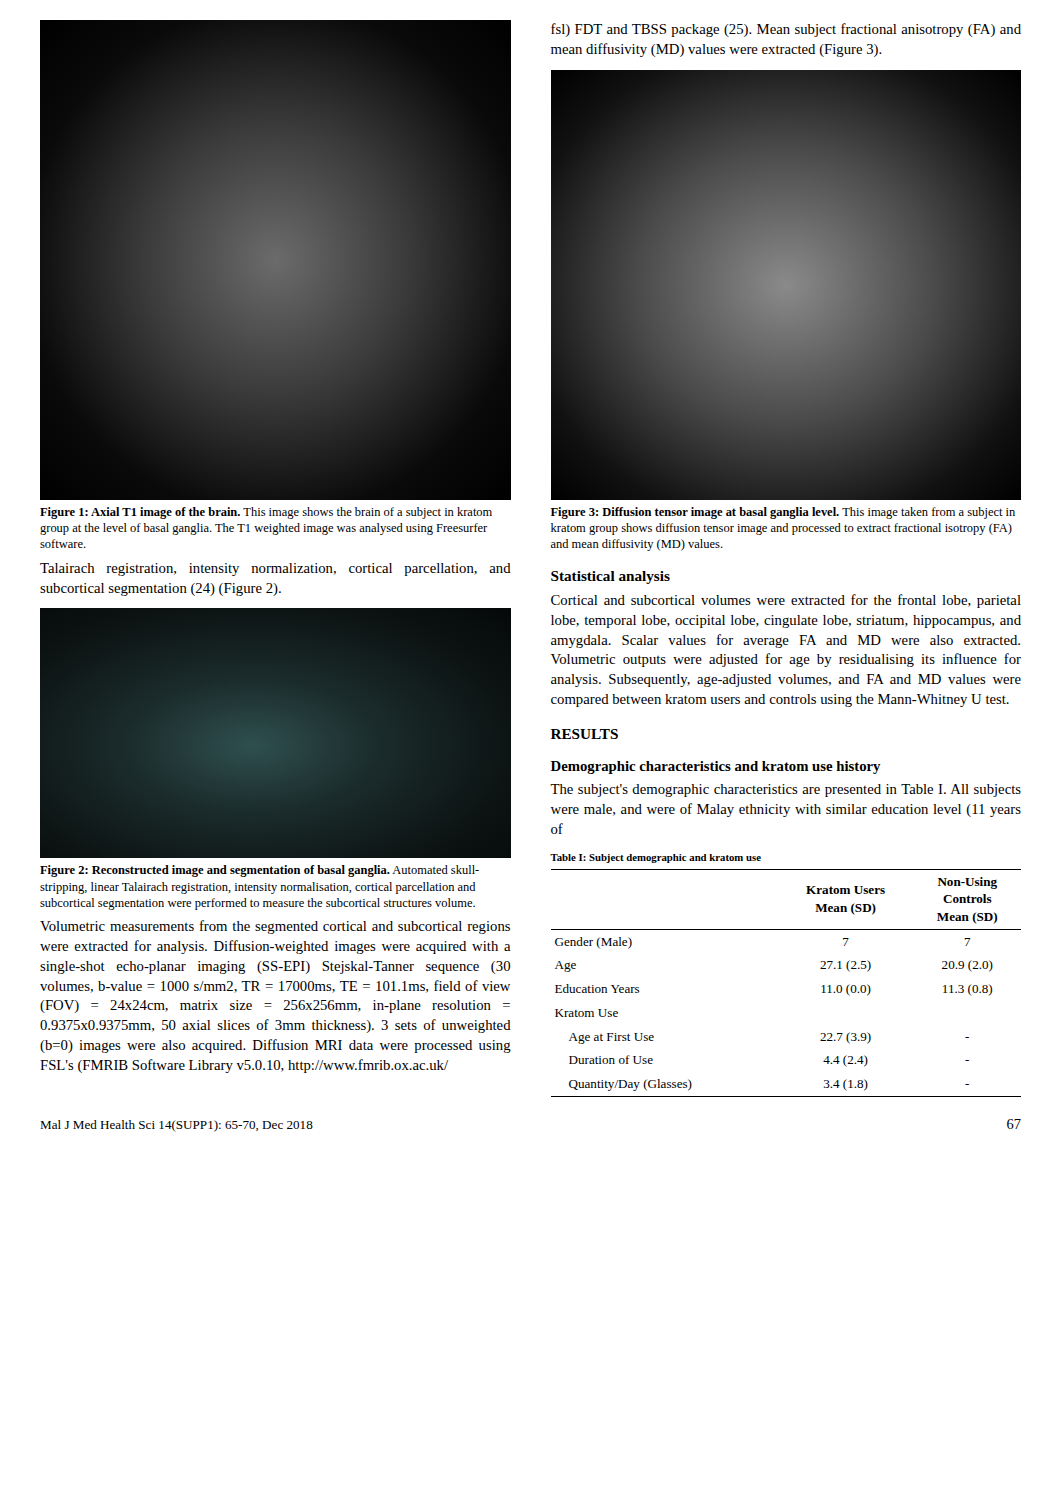Figure 1: Axial T1 image of the brain. This image shows the brain of a subject in kratom group at the level of basal ganglia. The T1 weighted image was analysed using Freesurfer software.
Talairach registration, intensity normalization, cortical parcellation, and subcortical segmentation (24) (Figure 2).
Figure 2: Reconstructed image and segmentation of basal ganglia. Automated skull-stripping, linear Talairach registration, intensity normalisation, cortical parcellation and subcortical segmentation were performed to measure the subcortical structures volume.
Volumetric measurements from the segmented cortical and subcortical regions were extracted for analysis. Diffusion-weighted images were acquired with a single-shot echo-planar imaging (SS-EPI) Stejskal-Tanner sequence (30 volumes, b-value = 1000 s/mm2, TR = 17000ms, TE = 101.1ms, field of view (FOV) = 24x24cm, matrix size = 256x256mm, in-plane resolution = 0.9375x0.9375mm, 50 axial slices of 3mm thickness). 3 sets of unweighted (b=0) images were also acquired. Diffusion MRI data were processed using FSL's (FMRIB Software Library v5.0.10, http://www.fmrib.ox.ac.uk/
fsl) FDT and TBSS package (25). Mean subject fractional anisotropy (FA) and mean diffusivity (MD) values were extracted (Figure 3).
Figure 3: Diffusion tensor image at basal ganglia level. This image taken from a subject in kratom group shows diffusion tensor image and processed to extract fractional isotropy (FA) and mean diffusivity (MD) values.
Statistical analysis
Cortical and subcortical volumes were extracted for the frontal lobe, parietal lobe, temporal lobe, occipital lobe, cingulate lobe, striatum, hippocampus, and amygdala. Scalar values for average FA and MD were also extracted. Volumetric outputs were adjusted for age by residualising its influence for analysis. Subsequently, age-adjusted volumes, and FA and MD values were compared between kratom users and controls using the Mann-Whitney U test.
RESULTS
Demographic characteristics and kratom use history
The subject's demographic characteristics are presented in Table I. All subjects were male, and were of Malay ethnicity with similar education level (11 years of
Table I: Subject demographic and kratom use
| | Kratom Users Mean (SD) | Non-Using Controls Mean (SD) |
| --- | --- | --- |
| Gender (Male) | 7 | 7 |
| Age | 27.1 (2.5) | 20.9 (2.0) |
| Education Years | 11.0 (0.0) | 11.3 (0.8) |
| Kratom Use | | |
| Age at First Use | 22.7 (3.9) | - |
| Duration of Use | 4.4 (2.4) | - |
| Quantity/Day (Glasses) | 3.4 (1.8) | - |
Mal J Med Health Sci 14(SUPP1): 65-70, Dec 2018 67